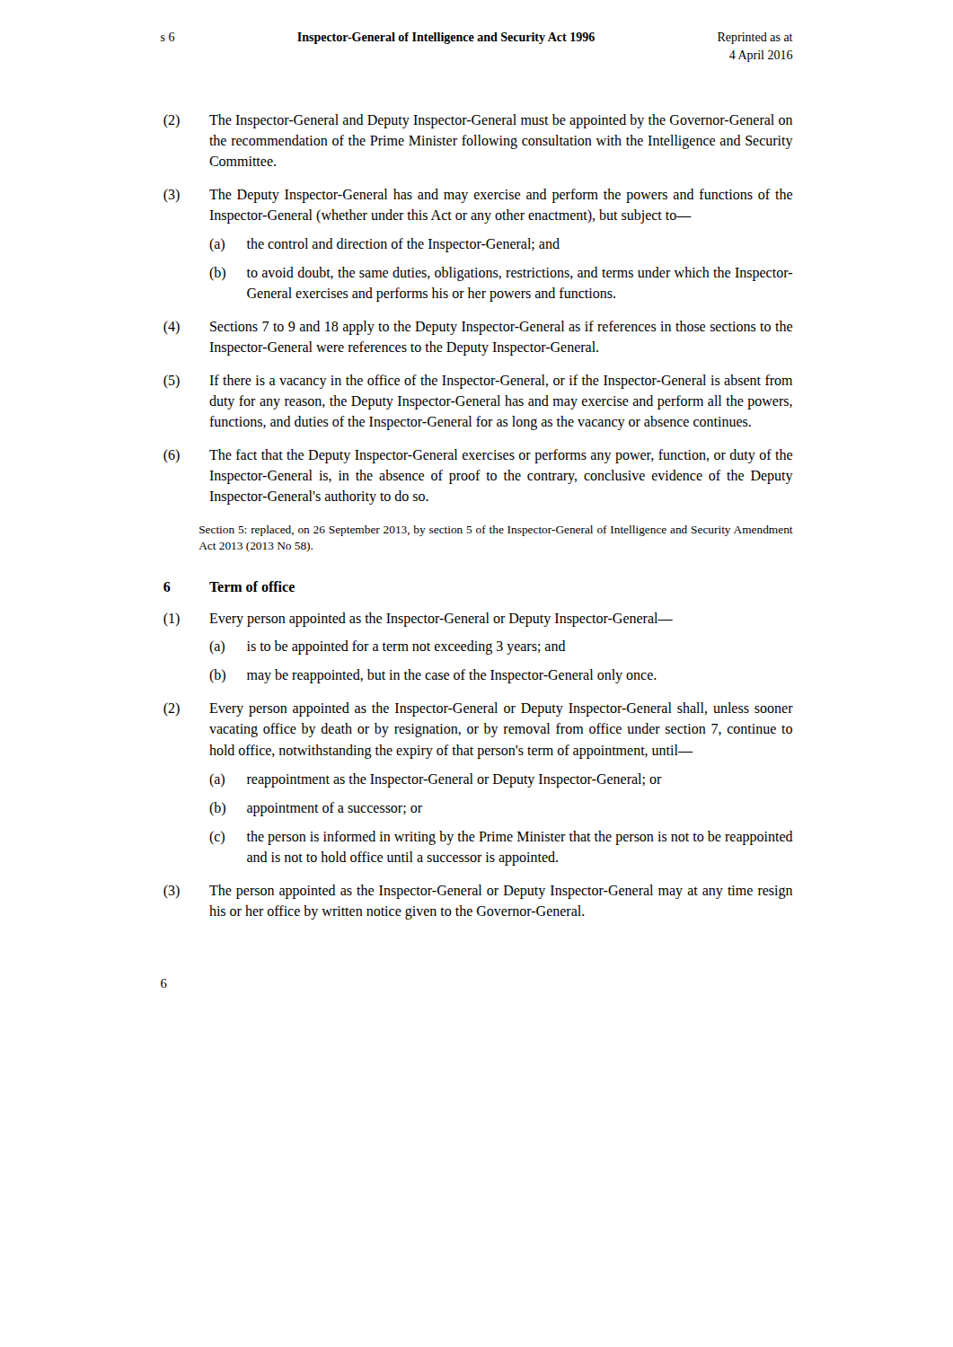s 6
Inspector-General of Intelligence and Security Act 1996
Reprinted as at
4 April 2016
(2)
The Inspector-General and Deputy Inspector-General must be appointed by the Governor-General on the recommendation of the Prime Minister following consultation with the Intelligence and Security Committee.
(3)
The Deputy Inspector-General has and may exercise and perform the powers and functions of the Inspector-General (whether under this Act or any other enactment), but subject to—
(a)
the control and direction of the Inspector-General; and
(b)
to avoid doubt, the same duties, obligations, restrictions, and terms under which the Inspector-General exercises and performs his or her powers and functions.
(4)
Sections 7 to 9 and 18 apply to the Deputy Inspector-General as if references in those sections to the Inspector-General were references to the Deputy Inspector-General.
(5)
If there is a vacancy in the office of the Inspector-General, or if the Inspector-General is absent from duty for any reason, the Deputy Inspector-General has and may exercise and perform all the powers, functions, and duties of the Inspector-General for as long as the vacancy or absence continues.
(6)
The fact that the Deputy Inspector-General exercises or performs any power, function, or duty of the Inspector-General is, in the absence of proof to the contrary, conclusive evidence of the Deputy Inspector-General's authority to do so.
Section 5: replaced, on 26 September 2013, by section 5 of the Inspector-General of Intelligence and Security Amendment Act 2013 (2013 No 58).
6 Term of office
(1)
Every person appointed as the Inspector-General or Deputy Inspector-General—
(a)
is to be appointed for a term not exceeding 3 years; and
(b)
may be reappointed, but in the case of the Inspector-General only once.
(2)
Every person appointed as the Inspector-General or Deputy Inspector-General shall, unless sooner vacating office by death or by resignation, or by removal from office under section 7, continue to hold office, notwithstanding the expiry of that person's term of appointment, until—
(a)
reappointment as the Inspector-General or Deputy Inspector-General; or
(b)
appointment of a successor; or
(c)
the person is informed in writing by the Prime Minister that the person is not to be reappointed and is not to hold office until a successor is appointed.
(3)
The person appointed as the Inspector-General or Deputy Inspector-General may at any time resign his or her office by written notice given to the Governor-General.
6